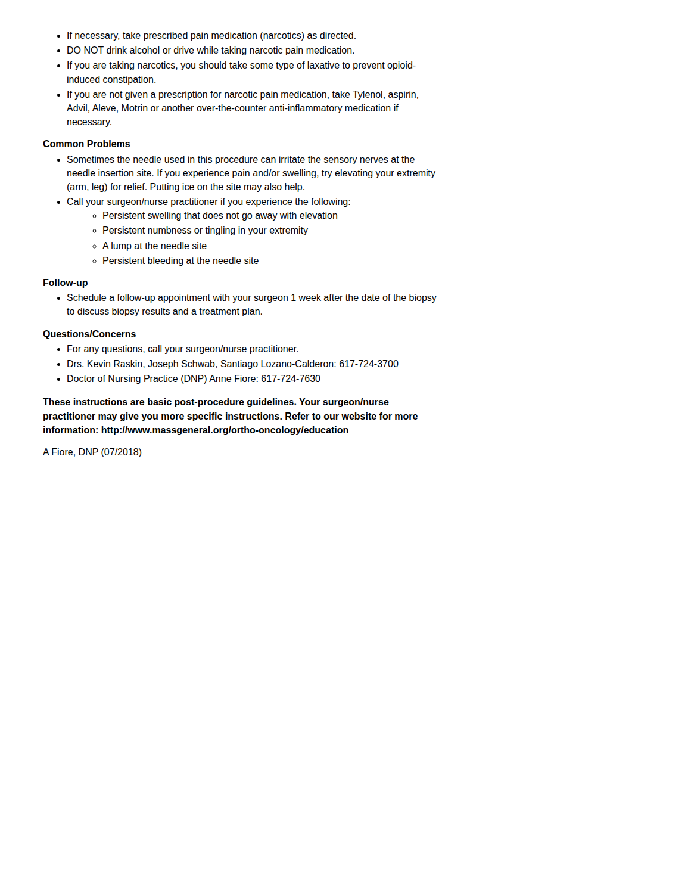If necessary, take prescribed pain medication (narcotics) as directed.
DO NOT drink alcohol or drive while taking narcotic pain medication.
If you are taking narcotics, you should take some type of laxative to prevent opioid-induced constipation.
If you are not given a prescription for narcotic pain medication, take Tylenol, aspirin, Advil, Aleve, Motrin or another over-the-counter anti-inflammatory medication if necessary.
Common Problems
Sometimes the needle used in this procedure can irritate the sensory nerves at the needle insertion site. If you experience pain and/or swelling, try elevating your extremity (arm, leg) for relief. Putting ice on the site may also help.
Call your surgeon/nurse practitioner if you experience the following:
Persistent swelling that does not go away with elevation
Persistent numbness or tingling in your extremity
A lump at the needle site
Persistent bleeding at the needle site
Follow-up
Schedule a follow-up appointment with your surgeon 1 week after the date of the biopsy to discuss biopsy results and a treatment plan.
Questions/Concerns
For any questions, call your surgeon/nurse practitioner.
Drs. Kevin Raskin, Joseph Schwab, Santiago Lozano-Calderon: 617-724-3700
Doctor of Nursing Practice (DNP) Anne Fiore: 617-724-7630
These instructions are basic post-procedure guidelines. Your surgeon/nurse practitioner may give you more specific instructions. Refer to our website for more information: http://www.massgeneral.org/ortho-oncology/education
A Fiore, DNP (07/2018)